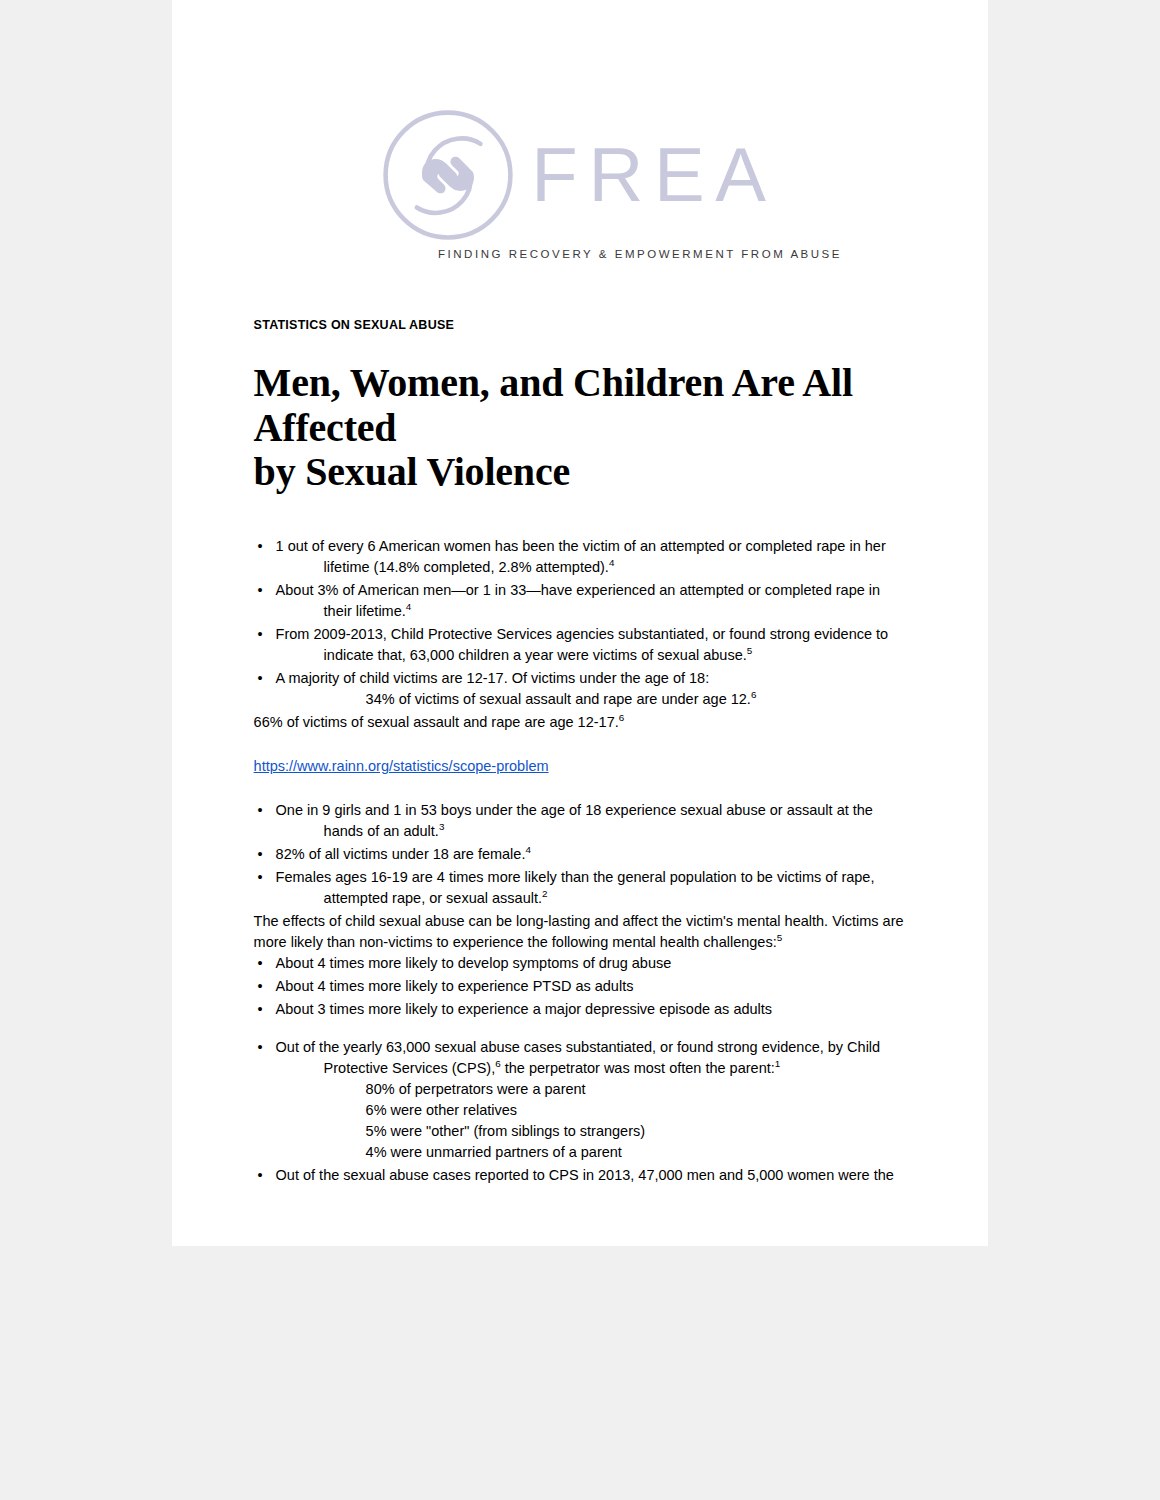FREA
FINDING RECOVERY & EMPOWERMENT FROM ABUSE
STATISTICS ON SEXUAL ABUSE
Men, Women, and Children Are All Affected
by Sexual Violence
1 out of every 6 American women has been the victim of an attempted or completed rape in her lifetime (14.8% completed, 2.8% attempted).4
About 3% of American men—or 1 in 33—have experienced an attempted or completed rape in their lifetime.4
From 2009-2013, Child Protective Services agencies substantiated, or found strong evidence to indicate that, 63,000 children a year were victims of sexual abuse.5
A majority of child victims are 12-17. Of victims under the age of 18: 34% of victims of sexual assault and rape are under age 12.6
66% of victims of sexual assault and rape are age 12-17.6
https://www.rainn.org/statistics/scope-problem
One in 9 girls and 1 in 53 boys under the age of 18 experience sexual abuse or assault at the hands of an adult.3
82% of all victims under 18 are female.4
Females ages 16-19 are 4 times more likely than the general population to be victims of rape, attempted rape, or sexual assault.2
The effects of child sexual abuse can be long-lasting and affect the victim's mental health. Victims are more likely than non-victims to experience the following mental health challenges:5
About 4 times more likely to develop symptoms of drug abuse
About 4 times more likely to experience PTSD as adults
About 3 times more likely to experience a major depressive episode as adults
Out of the yearly 63,000 sexual abuse cases substantiated, or found strong evidence, by Child Protective Services (CPS),6 the perpetrator was most often the parent:1 80% of perpetrators were a parent 6% were other relatives 5% were "other" (from siblings to strangers) 4% were unmarried partners of a parent
Out of the sexual abuse cases reported to CPS in 2013, 47,000 men and 5,000 women were the